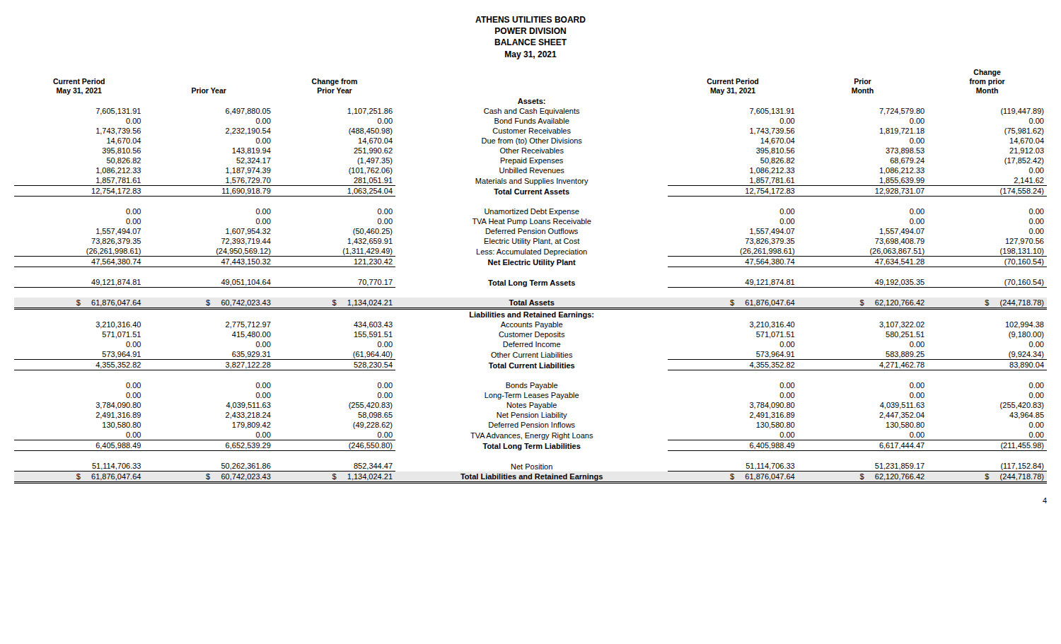ATHENS UTILITIES BOARD
POWER DIVISION
BALANCE SHEET
May 31, 2021
| Current Period May 31, 2021 | Prior Year | Change from Prior Year | | Current Period May 31, 2021 | Prior Month | Change from prior Month |
| --- | --- | --- | --- | --- | --- | --- |
| | Assets: | |
| 7,605,131.91 | 6,497,880.05 | 1,107,251.86 | Cash and Cash Equivalents | 7,605,131.91 | 7,724,579.80 | (119,447.89) |
| 0.00 | 0.00 | 0.00 | Bond Funds Available | 0.00 | 0.00 | 0.00 |
| 1,743,739.56 | 2,232,190.54 | (488,450.98) | Customer Receivables | 1,743,739.56 | 1,819,721.18 | (75,981.62) |
| 14,670.04 | 0.00 | 14,670.04 | Due from (to) Other Divisions | 14,670.04 | 0.00 | 14,670.04 |
| 395,810.56 | 143,819.94 | 251,990.62 | Other Receivables | 395,810.56 | 373,898.53 | 21,912.03 |
| 50,826.82 | 52,324.17 | (1,497.35) | Prepaid Expenses | 50,826.82 | 68,679.24 | (17,852.42) |
| 1,086,212.33 | 1,187,974.39 | (101,762.06) | Unbilled Revenues | 1,086,212.33 | 1,086,212.33 | 0.00 |
| 1,857,781.61 | 1,576,729.70 | 281,051.91 | Materials and Supplies Inventory | 1,857,781.61 | 1,855,639.99 | 2,141.62 |
| 12,754,172.83 | 11,690,918.79 | 1,063,254.04 | Total Current Assets | 12,754,172.83 | 12,928,731.07 | (174,558.24) |
| 0.00 | 0.00 | 0.00 | Unamortized Debt Expense | 0.00 | 0.00 | 0.00 |
| 0.00 | 0.00 | 0.00 | TVA Heat Pump Loans Receivable | 0.00 | 0.00 | 0.00 |
| 1,557,494.07 | 1,607,954.32 | (50,460.25) | Deferred Pension Outflows | 1,557,494.07 | 1,557,494.07 | 0.00 |
| 73,826,379.35 | 72,393,719.44 | 1,432,659.91 | Electric Utility Plant, at Cost | 73,826,379.35 | 73,698,408.79 | 127,970.56 |
| (26,261,998.61) | (24,950,569.12) | (1,311,429.49) | Less: Accumulated Depreciation | (26,261,998.61) | (26,063,867.51) | (198,131.10) |
| 47,564,380.74 | 47,443,150.32 | 121,230.42 | Net Electric Utility Plant | 47,564,380.74 | 47,634,541.28 | (70,160.54) |
| 49,121,874.81 | 49,051,104.64 | 70,770.17 | Total Long Term Assets | 49,121,874.81 | 49,192,035.35 | (70,160.54) |
| $ 61,876,047.64 | $ 60,742,023.43 | $ 1,134,024.21 | Total Assets | $ 61,876,047.64 | $ 62,120,766.42 | $ (244,718.78) |
| | Liabilities and Retained Earnings: | |
| 3,210,316.40 | 2,775,712.97 | 434,603.43 | Accounts Payable | 3,210,316.40 | 3,107,322.02 | 102,994.38 |
| 571,071.51 | 415,480.00 | 155,591.51 | Customer Deposits | 571,071.51 | 580,251.51 | (9,180.00) |
| 0.00 | 0.00 | 0.00 | Deferred Income | 0.00 | 0.00 | 0.00 |
| 573,964.91 | 635,929.31 | (61,964.40) | Other Current Liabilities | 573,964.91 | 583,889.25 | (9,924.34) |
| 4,355,352.82 | 3,827,122.28 | 528,230.54 | Total Current Liabilities | 4,355,352.82 | 4,271,462.78 | 83,890.04 |
| 0.00 | 0.00 | 0.00 | Bonds Payable | 0.00 | 0.00 | 0.00 |
| 0.00 | 0.00 | 0.00 | Long-Term Leases Payable | 0.00 | 0.00 | 0.00 |
| 3,784,090.80 | 4,039,511.63 | (255,420.83) | Notes Payable | 3,784,090.80 | 4,039,511.63 | (255,420.83) |
| 2,491,316.89 | 2,433,218.24 | 58,098.65 | Net Pension Liability | 2,491,316.89 | 2,447,352.04 | 43,964.85 |
| 130,580.80 | 179,809.42 | (49,228.62) | Deferred Pension Inflows | 130,580.80 | 130,580.80 | 0.00 |
| 0.00 | 0.00 | 0.00 | TVA Advances, Energy Right Loans | 0.00 | 0.00 | 0.00 |
| 6,405,988.49 | 6,652,539.29 | (246,550.80) | Total Long Term Liabilities | 6,405,988.49 | 6,617,444.47 | (211,455.98) |
| 51,114,706.33 | 50,262,361.86 | 852,344.47 | Net Position | 51,114,706.33 | 51,231,859.17 | (117,152.84) |
| $ 61,876,047.64 | $ 60,742,023.43 | $ 1,134,024.21 | Total Liabilities and Retained Earnings | $ 61,876,047.64 | $ 62,120,766.42 | $ (244,718.78) |
4